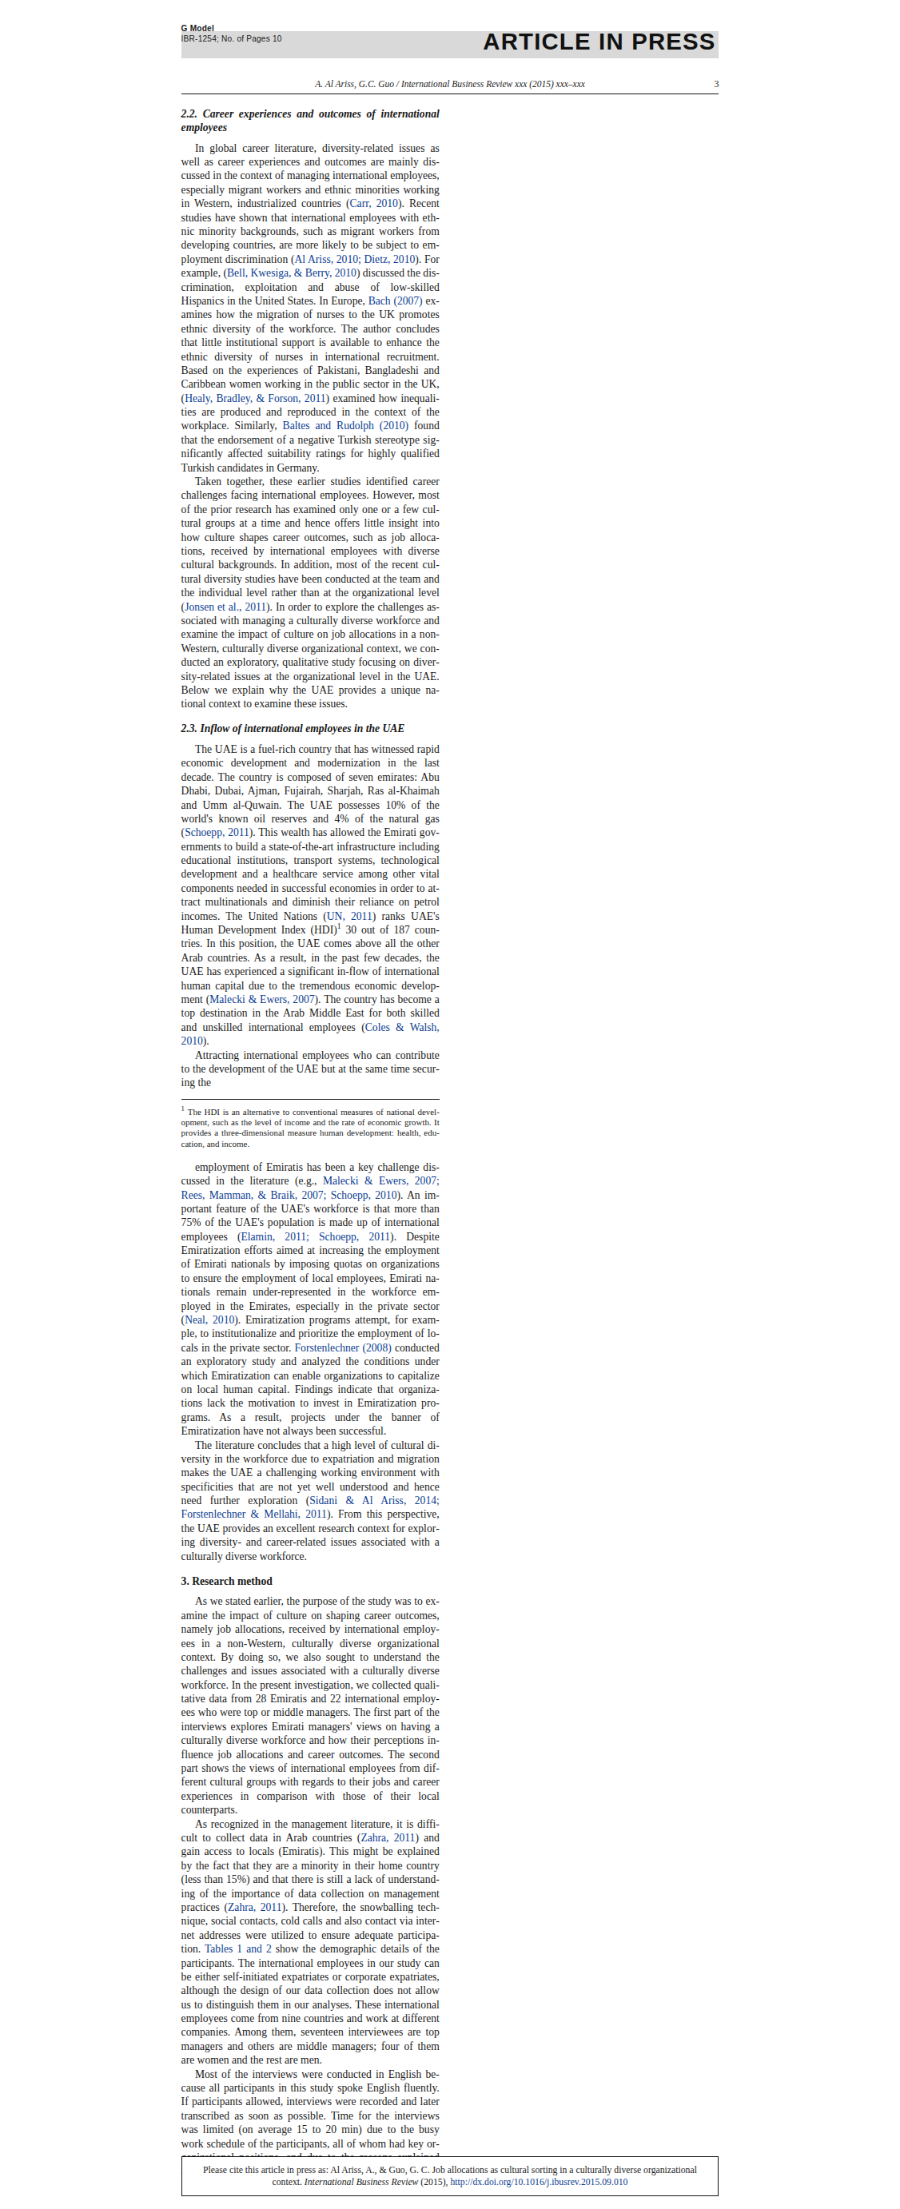G Model
IBR-1254; No. of Pages 10
ARTICLE IN PRESS
A. Al Ariss, G.C. Guo / International Business Review xxx (2015) xxx–xxx 3
2.2. Career experiences and outcomes of international employees
In global career literature, diversity-related issues as well as career experiences and outcomes are mainly discussed in the context of managing international employees, especially migrant workers and ethnic minorities working in Western, industrialized countries (Carr, 2010). Recent studies have shown that international employees with ethnic minority backgrounds, such as migrant workers from developing countries, are more likely to be subject to employment discrimination (Al Ariss, 2010; Dietz, 2010). For example, (Bell, Kwesiga, & Berry, 2010) discussed the discrimination, exploitation and abuse of low-skilled Hispanics in the United States. In Europe, Bach (2007) examines how the migration of nurses to the UK promotes ethnic diversity of the workforce. The author concludes that little institutional support is available to enhance the ethnic diversity of nurses in international recruitment. Based on the experiences of Pakistani, Bangladeshi and Caribbean women working in the public sector in the UK, (Healy, Bradley, & Forson, 2011) examined how inequalities are produced and reproduced in the context of the workplace. Similarly, Baltes and Rudolph (2010) found that the endorsement of a negative Turkish stereotype significantly affected suitability ratings for highly qualified Turkish candidates in Germany.
Taken together, these earlier studies identified career challenges facing international employees. However, most of the prior research has examined only one or a few cultural groups at a time and hence offers little insight into how culture shapes career outcomes, such as job allocations, received by international employees with diverse cultural backgrounds. In addition, most of the recent cultural diversity studies have been conducted at the team and the individual level rather than at the organizational level (Jonsen et al., 2011). In order to explore the challenges associated with managing a culturally diverse workforce and examine the impact of culture on job allocations in a non-Western, culturally diverse organizational context, we conducted an exploratory, qualitative study focusing on diversity-related issues at the organizational level in the UAE. Below we explain why the UAE provides a unique national context to examine these issues.
2.3. Inflow of international employees in the UAE
The UAE is a fuel-rich country that has witnessed rapid economic development and modernization in the last decade. The country is composed of seven emirates: Abu Dhabi, Dubai, Ajman, Fujairah, Sharjah, Ras al-Khaimah and Umm al-Quwain. The UAE possesses 10% of the world's known oil reserves and 4% of the natural gas (Schoepp, 2011). This wealth has allowed the Emirati governments to build a state-of-the-art infrastructure including educational institutions, transport systems, technological development and a healthcare service among other vital components needed in successful economies in order to attract multinationals and diminish their reliance on petrol incomes. The United Nations (UN, 2011) ranks UAE's Human Development Index (HDI)1 30 out of 187 countries. In this position, the UAE comes above all the other Arab countries. As a result, in the past few decades, the UAE has experienced a significant in-flow of international human capital due to the tremendous economic development (Malecki & Ewers, 2007). The country has become a top destination in the Arab Middle East for both skilled and unskilled international employees (Coles & Walsh, 2010).
Attracting international employees who can contribute to the development of the UAE but at the same time securing the
1 The HDI is an alternative to conventional measures of national development, such as the level of income and the rate of economic growth. It provides a three-dimensional measure human development: health, education, and income.
employment of Emiratis has been a key challenge discussed in the literature (e.g., Malecki & Ewers, 2007; Rees, Mamman, & Braik, 2007; Schoepp, 2010). An important feature of the UAE's workforce is that more than 75% of the UAE's population is made up of international employees (Elamin, 2011; Schoepp, 2011). Despite Emiratization efforts aimed at increasing the employment of Emirati nationals by imposing quotas on organizations to ensure the employment of local employees, Emirati nationals remain under-represented in the workforce employed in the Emirates, especially in the private sector (Neal, 2010). Emiratization programs attempt, for example, to institutionalize and prioritize the employment of locals in the private sector. Forstenlechner (2008) conducted an exploratory study and analyzed the conditions under which Emiratization can enable organizations to capitalize on local human capital. Findings indicate that organizations lack the motivation to invest in Emiratization programs. As a result, projects under the banner of Emiratization have not always been successful.
The literature concludes that a high level of cultural diversity in the workforce due to expatriation and migration makes the UAE a challenging working environment with specificities that are not yet well understood and hence need further exploration (Sidani & Al Ariss, 2014; Forstenlechner & Mellahi, 2011). From this perspective, the UAE provides an excellent research context for exploring diversity- and career-related issues associated with a culturally diverse workforce.
3. Research method
As we stated earlier, the purpose of the study was to examine the impact of culture on shaping career outcomes, namely job allocations, received by international employees in a non-Western, culturally diverse organizational context. By doing so, we also sought to understand the challenges and issues associated with a culturally diverse workforce. In the present investigation, we collected qualitative data from 28 Emiratis and 22 international employees who were top or middle managers. The first part of the interviews explores Emirati managers' views on having a culturally diverse workforce and how their perceptions influence job allocations and career outcomes. The second part shows the views of international employees from different cultural groups with regards to their jobs and career experiences in comparison with those of their local counterparts.
As recognized in the management literature, it is difficult to collect data in Arab countries (Zahra, 2011) and gain access to locals (Emiratis). This might be explained by the fact that they are a minority in their home country (less than 15%) and that there is still a lack of understanding of the importance of data collection on management practices (Zahra, 2011). Therefore, the snowballing technique, social contacts, cold calls and also contact via internet addresses were utilized to ensure adequate participation. Tables 1 and 2 show the demographic details of the participants. The international employees in our study can be either self-initiated expatriates or corporate expatriates, although the design of our data collection does not allow us to distinguish them in our analyses. These international employees come from nine countries and work at different companies. Among them, seventeen interviewees are top managers and others are middle managers; four of them are women and the rest are men.
Most of the interviews were conducted in English because all participants in this study spoke English fluently. If participants allowed, interviews were recorded and later transcribed as soon as possible. Time for the interviews was limited (on average 15 to 20 min) due to the busy work schedule of the participants, all of whom had key organizational positions, and due to the reasons explained above. The interviews were conducted at the place of
Please cite this article in press as: Al Ariss, A., & Guo, G. C. Job allocations as cultural sorting in a culturally diverse organizational context. International Business Review (2015), http://dx.doi.org/10.1016/j.ibusrev.2015.09.010